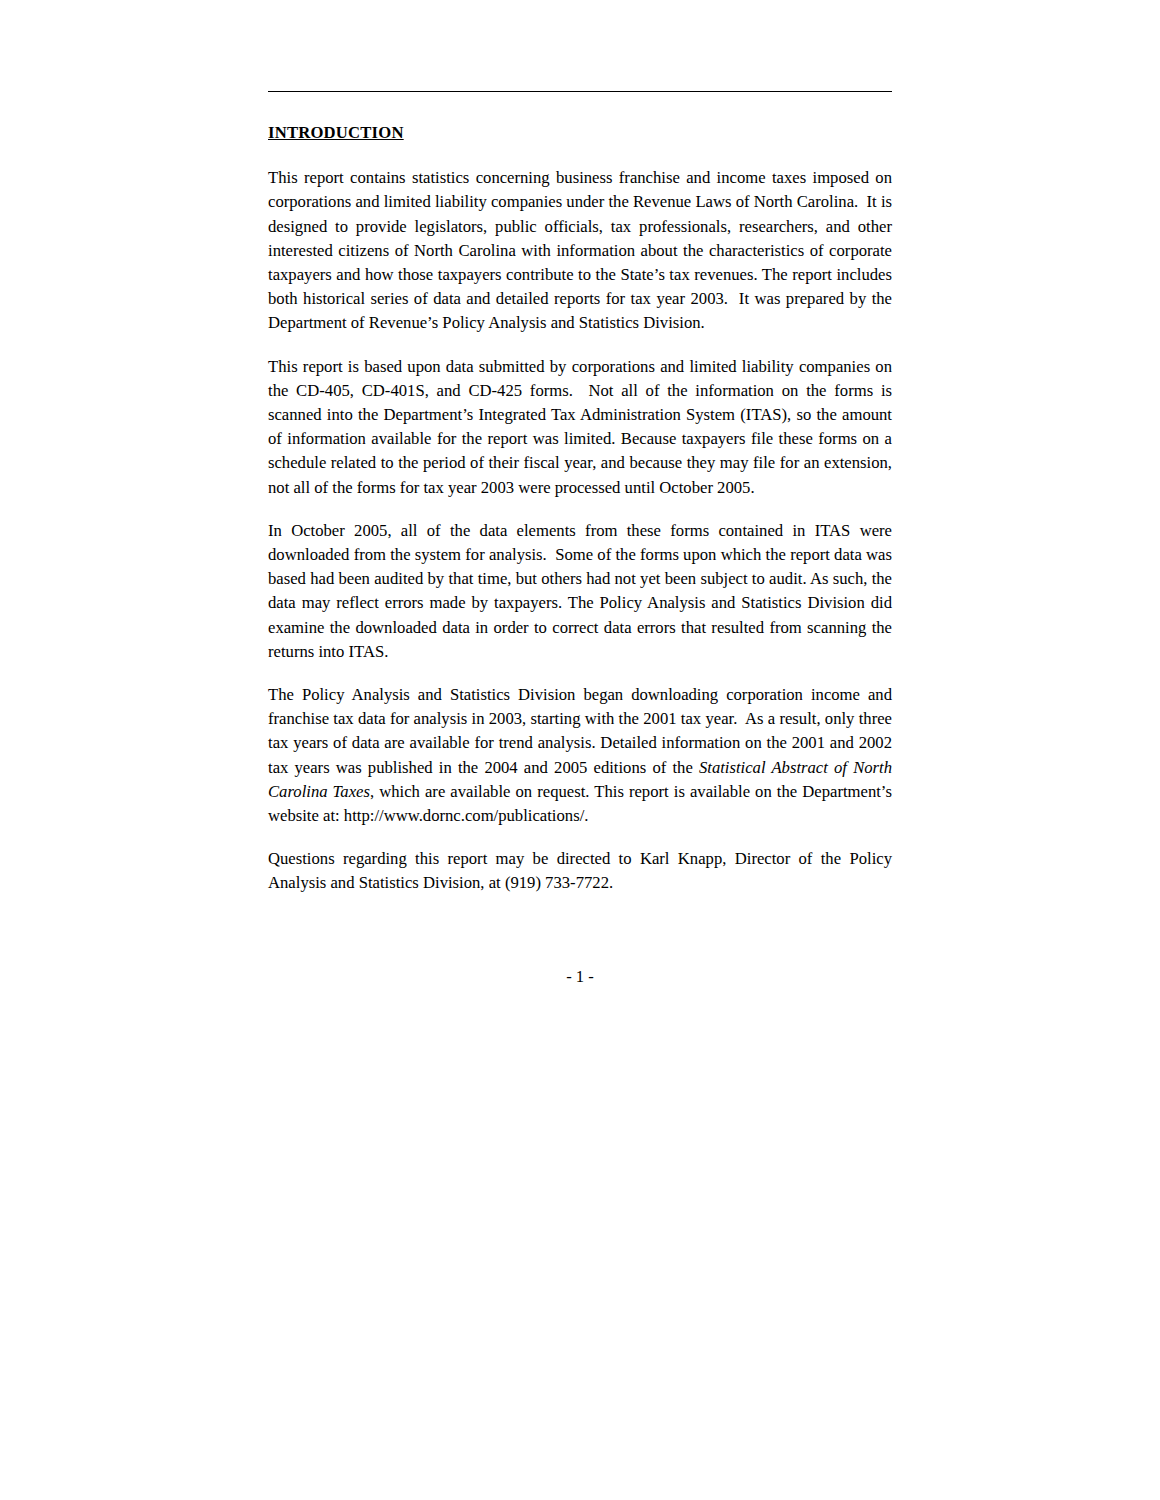INTRODUCTION
This report contains statistics concerning business franchise and income taxes imposed on corporations and limited liability companies under the Revenue Laws of North Carolina. It is designed to provide legislators, public officials, tax professionals, researchers, and other interested citizens of North Carolina with information about the characteristics of corporate taxpayers and how those taxpayers contribute to the State’s tax revenues. The report includes both historical series of data and detailed reports for tax year 2003. It was prepared by the Department of Revenue’s Policy Analysis and Statistics Division.
This report is based upon data submitted by corporations and limited liability companies on the CD-405, CD-401S, and CD-425 forms. Not all of the information on the forms is scanned into the Department’s Integrated Tax Administration System (ITAS), so the amount of information available for the report was limited. Because taxpayers file these forms on a schedule related to the period of their fiscal year, and because they may file for an extension, not all of the forms for tax year 2003 were processed until October 2005.
In October 2005, all of the data elements from these forms contained in ITAS were downloaded from the system for analysis. Some of the forms upon which the report data was based had been audited by that time, but others had not yet been subject to audit. As such, the data may reflect errors made by taxpayers. The Policy Analysis and Statistics Division did examine the downloaded data in order to correct data errors that resulted from scanning the returns into ITAS.
The Policy Analysis and Statistics Division began downloading corporation income and franchise tax data for analysis in 2003, starting with the 2001 tax year. As a result, only three tax years of data are available for trend analysis. Detailed information on the 2001 and 2002 tax years was published in the 2004 and 2005 editions of the Statistical Abstract of North Carolina Taxes, which are available on request. This report is available on the Department’s website at: http://www.dornc.com/publications/.
Questions regarding this report may be directed to Karl Knapp, Director of the Policy Analysis and Statistics Division, at (919) 733-7722.
- 1 -